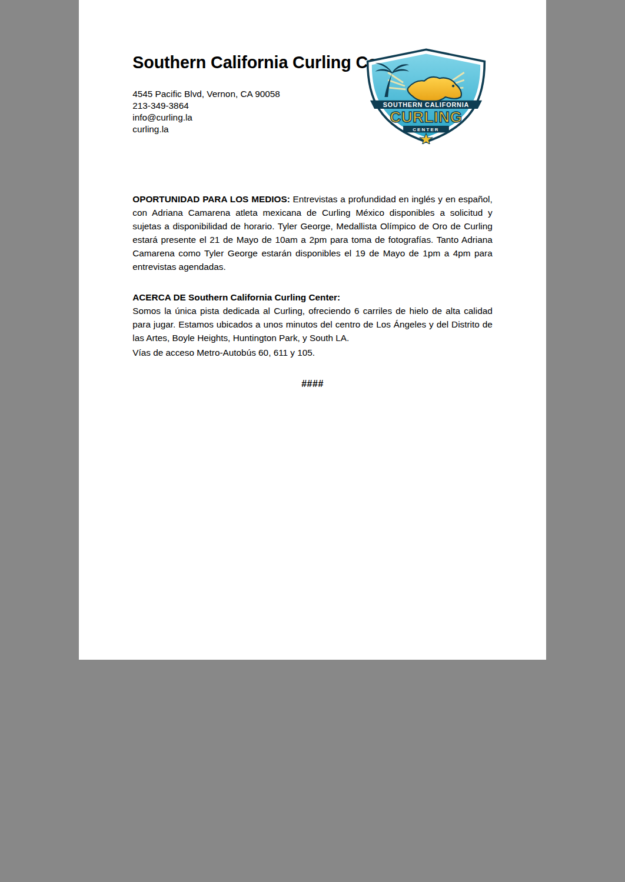SOUTHERN CALIFORNIA CURLING CENTER
Southern California Curling Center
4545 Pacific Blvd, Vernon, CA 90058
213-349-3864
info@curling.la
curling.la
OPORTUNIDAD PARA LOS MEDIOS: Entrevistas a profundidad en inglés y en español, con Adriana Camarena atleta mexicana de Curling México disponibles a solicitud y sujetas a disponibilidad de horario. Tyler George, Medallista Olímpico de Oro de Curling estará presente el 21 de Mayo de 10am a 2pm para toma de fotografías. Tanto Adriana Camarena como Tyler George estarán disponibles el 19 de Mayo de 1pm a 4pm para entrevistas agendadas.
ACERCA DE Southern California Curling Center:
Somos la única pista dedicada al Curling, ofreciendo 6 carriles de hielo de alta calidad para jugar. Estamos ubicados a unos minutos del centro de Los Ángeles y del Distrito de las Artes, Boyle Heights, Huntington Park, y South LA.
Vías de acceso Metro-Autobús 60, 611 y 105.
####